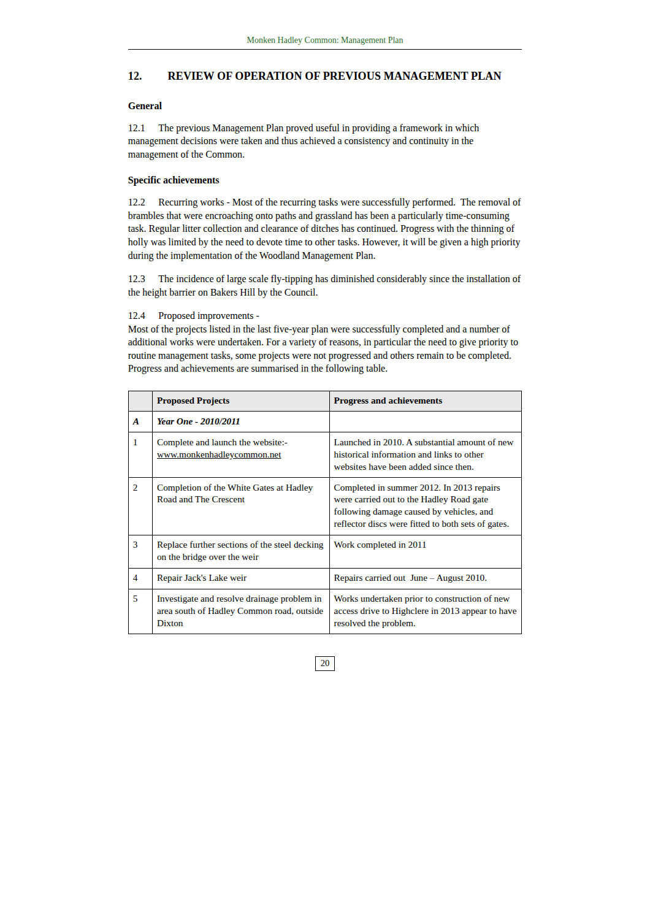Monken Hadley Common: Management Plan
12. REVIEW OF OPERATION OF PREVIOUS MANAGEMENT PLAN
General
12.1 The previous Management Plan proved useful in providing a framework in which management decisions were taken and thus achieved a consistency and continuity in the management of the Common.
Specific achievements
12.2 Recurring works - Most of the recurring tasks were successfully performed. The removal of brambles that were encroaching onto paths and grassland has been a particularly time-consuming task. Regular litter collection and clearance of ditches has continued. Progress with the thinning of holly was limited by the need to devote time to other tasks. However, it will be given a high priority during the implementation of the Woodland Management Plan.
12.3 The incidence of large scale fly-tipping has diminished considerably since the installation of the height barrier on Bakers Hill by the Council.
12.4 Proposed improvements -
Most of the projects listed in the last five-year plan were successfully completed and a number of additional works were undertaken. For a variety of reasons, in particular the need to give priority to routine management tasks, some projects were not progressed and others remain to be completed. Progress and achievements are summarised in the following table.
| | Proposed Projects | Progress and achievements |
| --- | --- | --- |
| A | Year One - 2010/2011 | |
| 1 | Complete and launch the website:- www.monkenhadleycommon.net | Launched in 2010. A substantial amount of new historical information and links to other websites have been added since then. |
| 2 | Completion of the White Gates at Hadley Road and The Crescent | Completed in summer 2012. In 2013 repairs were carried out to the Hadley Road gate following damage caused by vehicles, and reflector discs were fitted to both sets of gates. |
| 3 | Replace further sections of the steel decking on the bridge over the weir | Work completed in 2011 |
| 4 | Repair Jack's Lake weir | Repairs carried out June – August 2010. |
| 5 | Investigate and resolve drainage problem in area south of Hadley Common road, outside Dixton | Works undertaken prior to construction of new access drive to Highclere in 2013 appear to have resolved the problem. |
20